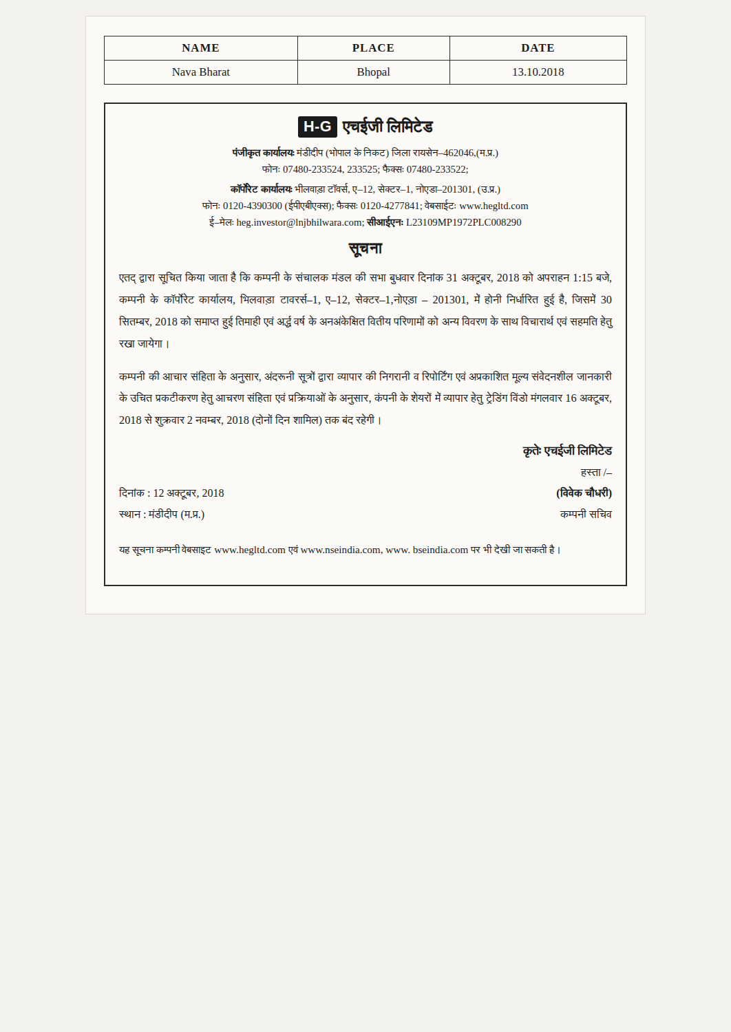| NAME | PLACE | DATE |
| --- | --- | --- |
| Nava Bharat | Bhopal | 13.10.2018 |
H‑G एचईजी लिमिटेड
पंजीकृत कार्यालयः मंडीदीप (भोपाल के निकट) जिला रायसेन–462046,(म.प्र.)
फोनः 07480-233524, 233525; फैक्सः 07480-233522;
कॉर्पोरेट कार्यालयः भीलवाड़ा टॉवर्स, ए–12, सेक्टर–1, नोएडा–201301, (उ.प्र.)
फोनः 0120-4390300 (ईपीएबीएक्स); फैक्सः 0120-4277841; वेबसाईटः www.hegltd.com
ई–मेलः heg.investor@lnjbhilwara.com; सीआईएनः L23109MP1972PLC008290
सूचना
एतद् द्वारा सूचित किया जाता है कि कम्पनी के संचालक मंडल की सभा बुधवार दिनांक 31 अक्टूबर, 2018 को अपराहन 1:15 बजे, कम्पनी के कॉर्पोरेट कार्यालय, भिलवाड़ा टावरर्स–1, ए–12, सेक्टर–1,नोएड़ा – 201301, में होनी निर्धारित हुई है, जिसमें 30 सितम्बर, 2018 को समाप्त हुई तिमाही एवं अर्द्ध वर्ष के अनअंकेक्षित वितीय परिणामों को अन्य विवरण के साथ विचारार्थ एवं सहमति हेतु रखा जायेगा।
कम्पनी की आचार संहिता के अनुसार, अंदरूनी सूत्रों द्वारा व्यापार की निगरानी व रिपोर्टिंग एवं अप्रकाशित मूल्य संवेदनशील जानकारी के उचित प्रकटीकरण हेतु आचरण संहिता एवं प्रक्रियाओं के अनुसार, कंपनी के शेयरों में व्यापार हेतु ट्रेडिंग विंडो मंगलवार 16 अक्टूबर, 2018 से शुक्रवार 2 नवम्बर, 2018 (दोनों दिन शामिल) तक बंद रहेगी।
कृतेः एचईजी लिमिटेड
दिनांक : 12 अक्टूबर, 2018
स्थान : मंडीदीप (म.प्र.)
हस्ता /–
(विवेक चौधरी)
कम्पनी सचिव
यह सूचना कम्पनी वेबसाइट www.hegltd.com एवं www.nseindia.com, www. bseindia.com पर भी देखी जा सकती है।